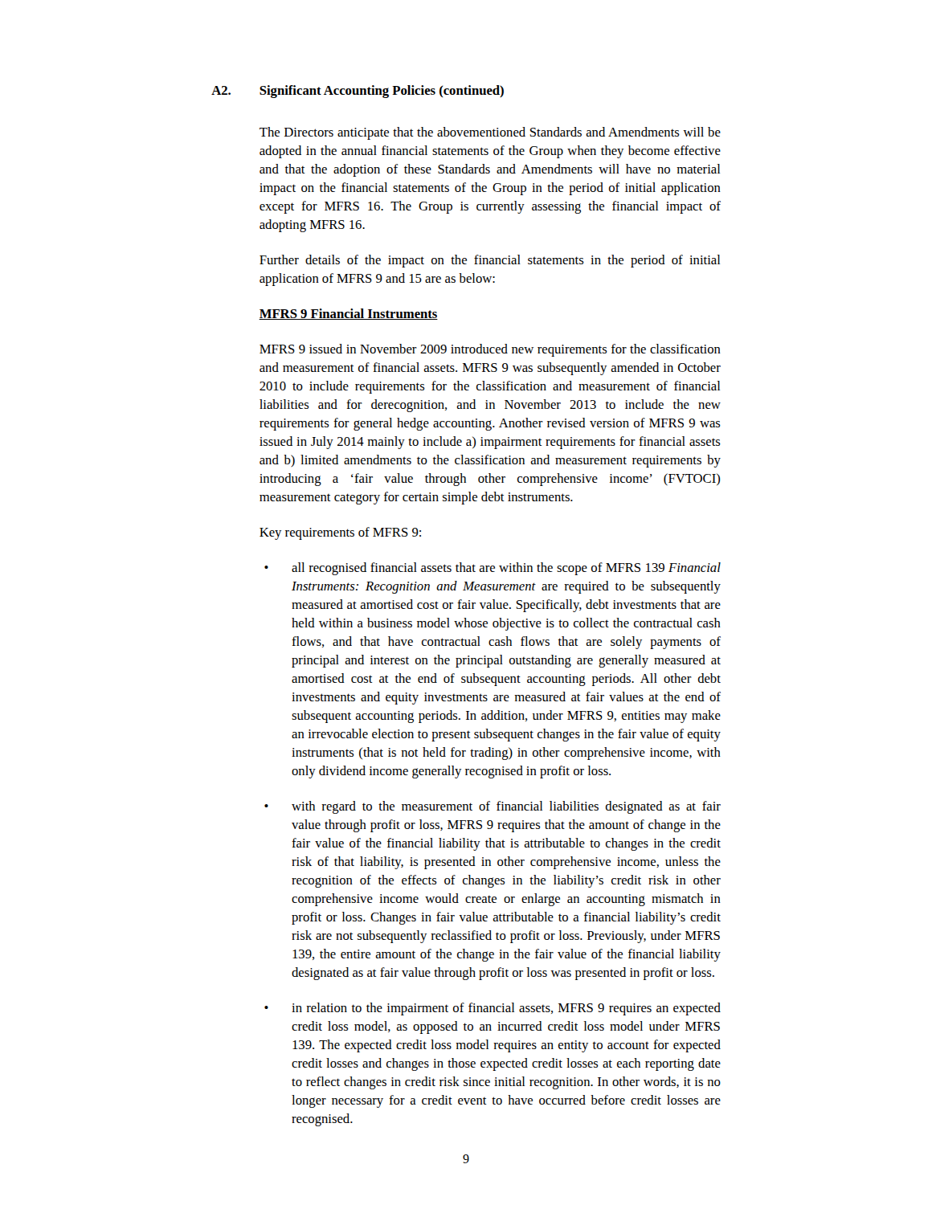A2. Significant Accounting Policies (continued)
The Directors anticipate that the abovementioned Standards and Amendments will be adopted in the annual financial statements of the Group when they become effective and that the adoption of these Standards and Amendments will have no material impact on the financial statements of the Group in the period of initial application except for MFRS 16. The Group is currently assessing the financial impact of adopting MFRS 16.
Further details of the impact on the financial statements in the period of initial application of MFRS 9 and 15 are as below:
MFRS 9 Financial Instruments
MFRS 9 issued in November 2009 introduced new requirements for the classification and measurement of financial assets. MFRS 9 was subsequently amended in October 2010 to include requirements for the classification and measurement of financial liabilities and for derecognition, and in November 2013 to include the new requirements for general hedge accounting. Another revised version of MFRS 9 was issued in July 2014 mainly to include a) impairment requirements for financial assets and b) limited amendments to the classification and measurement requirements by introducing a ‘fair value through other comprehensive income’ (FVTOCI) measurement category for certain simple debt instruments.
Key requirements of MFRS 9:
all recognised financial assets that are within the scope of MFRS 139 Financial Instruments: Recognition and Measurement are required to be subsequently measured at amortised cost or fair value. Specifically, debt investments that are held within a business model whose objective is to collect the contractual cash flows, and that have contractual cash flows that are solely payments of principal and interest on the principal outstanding are generally measured at amortised cost at the end of subsequent accounting periods. All other debt investments and equity investments are measured at fair values at the end of subsequent accounting periods. In addition, under MFRS 9, entities may make an irrevocable election to present subsequent changes in the fair value of equity instruments (that is not held for trading) in other comprehensive income, with only dividend income generally recognised in profit or loss.
with regard to the measurement of financial liabilities designated as at fair value through profit or loss, MFRS 9 requires that the amount of change in the fair value of the financial liability that is attributable to changes in the credit risk of that liability, is presented in other comprehensive income, unless the recognition of the effects of changes in the liability’s credit risk in other comprehensive income would create or enlarge an accounting mismatch in profit or loss. Changes in fair value attributable to a financial liability’s credit risk are not subsequently reclassified to profit or loss. Previously, under MFRS 139, the entire amount of the change in the fair value of the financial liability designated as at fair value through profit or loss was presented in profit or loss.
in relation to the impairment of financial assets, MFRS 9 requires an expected credit loss model, as opposed to an incurred credit loss model under MFRS 139. The expected credit loss model requires an entity to account for expected credit losses and changes in those expected credit losses at each reporting date to reflect changes in credit risk since initial recognition. In other words, it is no longer necessary for a credit event to have occurred before credit losses are recognised.
9